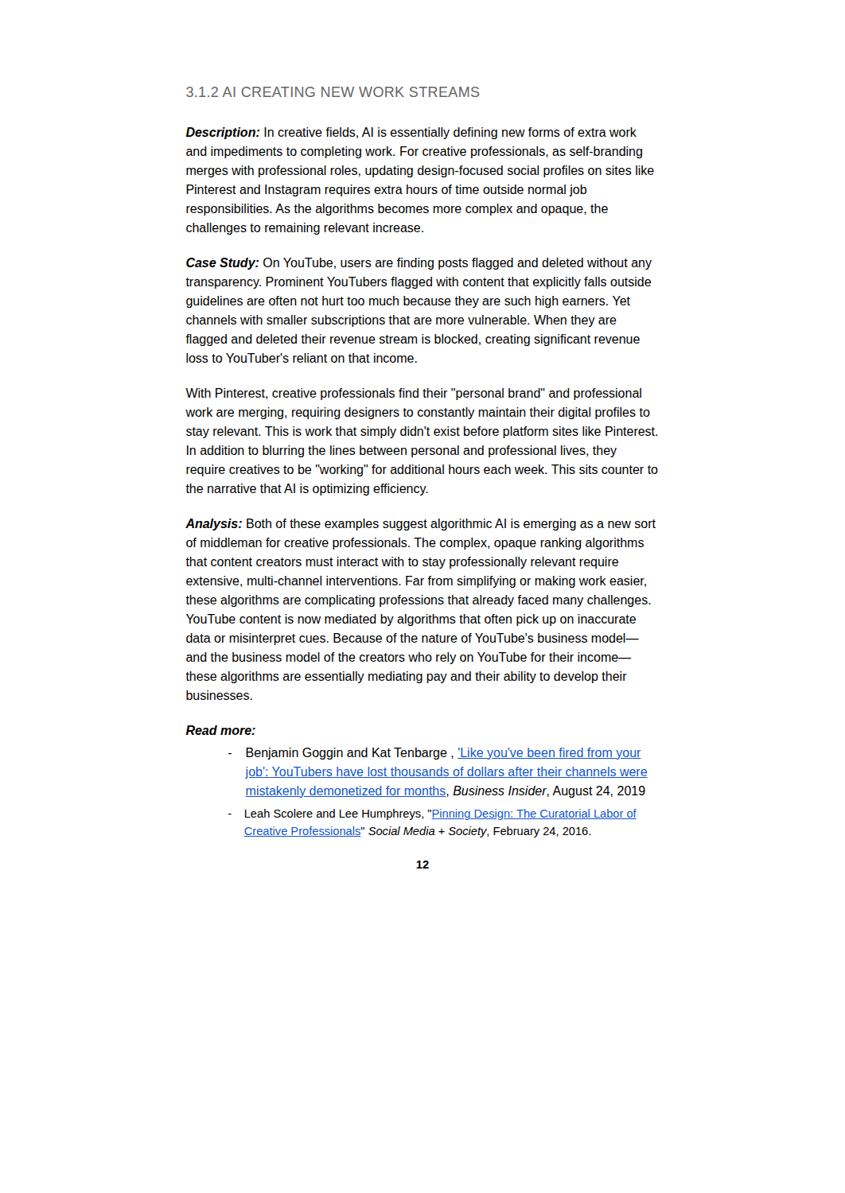3.1.2 AI CREATING NEW WORK STREAMS
Description: In creative fields, AI is essentially defining new forms of extra work and impediments to completing work. For creative professionals, as self-branding merges with professional roles, updating design-focused social profiles on sites like Pinterest and Instagram requires extra hours of time outside normal job responsibilities. As the algorithms becomes more complex and opaque, the challenges to remaining relevant increase.
Case Study: On YouTube, users are finding posts flagged and deleted without any transparency. Prominent YouTubers flagged with content that explicitly falls outside guidelines are often not hurt too much because they are such high earners. Yet channels with smaller subscriptions that are more vulnerable. When they are flagged and deleted their revenue stream is blocked, creating significant revenue loss to YouTuber's reliant on that income.
With Pinterest, creative professionals find their "personal brand" and professional work are merging, requiring designers to constantly maintain their digital profiles to stay relevant. This is work that simply didn't exist before platform sites like Pinterest. In addition to blurring the lines between personal and professional lives, they require creatives to be "working" for additional hours each week. This sits counter to the narrative that AI is optimizing efficiency.
Analysis: Both of these examples suggest algorithmic AI is emerging as a new sort of middleman for creative professionals. The complex, opaque ranking algorithms that content creators must interact with to stay professionally relevant require extensive, multi-channel interventions. Far from simplifying or making work easier, these algorithms are complicating professions that already faced many challenges. YouTube content is now mediated by algorithms that often pick up on inaccurate data or misinterpret cues. Because of the nature of YouTube's business model—and the business model of the creators who rely on YouTube for their income—these algorithms are essentially mediating pay and their ability to develop their businesses.
Read more:
Benjamin Goggin and Kat Tenbarge , 'Like you've been fired from your job': YouTubers have lost thousands of dollars after their channels were mistakenly demonetized for months, Business Insider, August 24, 2019
Leah Scolere and Lee Humphreys, "Pinning Design: The Curatorial Labor of Creative Professionals" Social Media + Society, February 24, 2016.
12